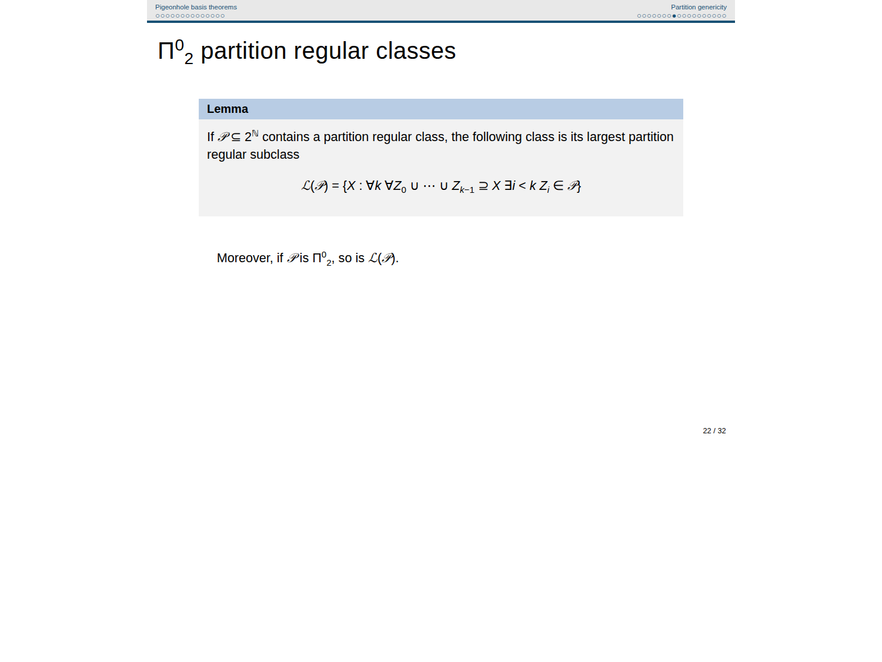Pigeonhole basis theorems
○○○○○○○○○○○○○○
Partition genericity
○○○○○○○●○○○○○○○○○○
Π02 partition regular classes
Lemma
If 𝒫 ⊆ 2ℕ contains a partition regular class, the following class is its largest partition regular subclass
ℒ(𝒫) = {X : ∀k ∀Z0 ∪ ⋯ ∪ Zk−1 ⊇ X ∃i < k Zi ∈ 𝒫}
Moreover, if 𝒫 is Π02, so is ℒ(𝒫).
22 / 32